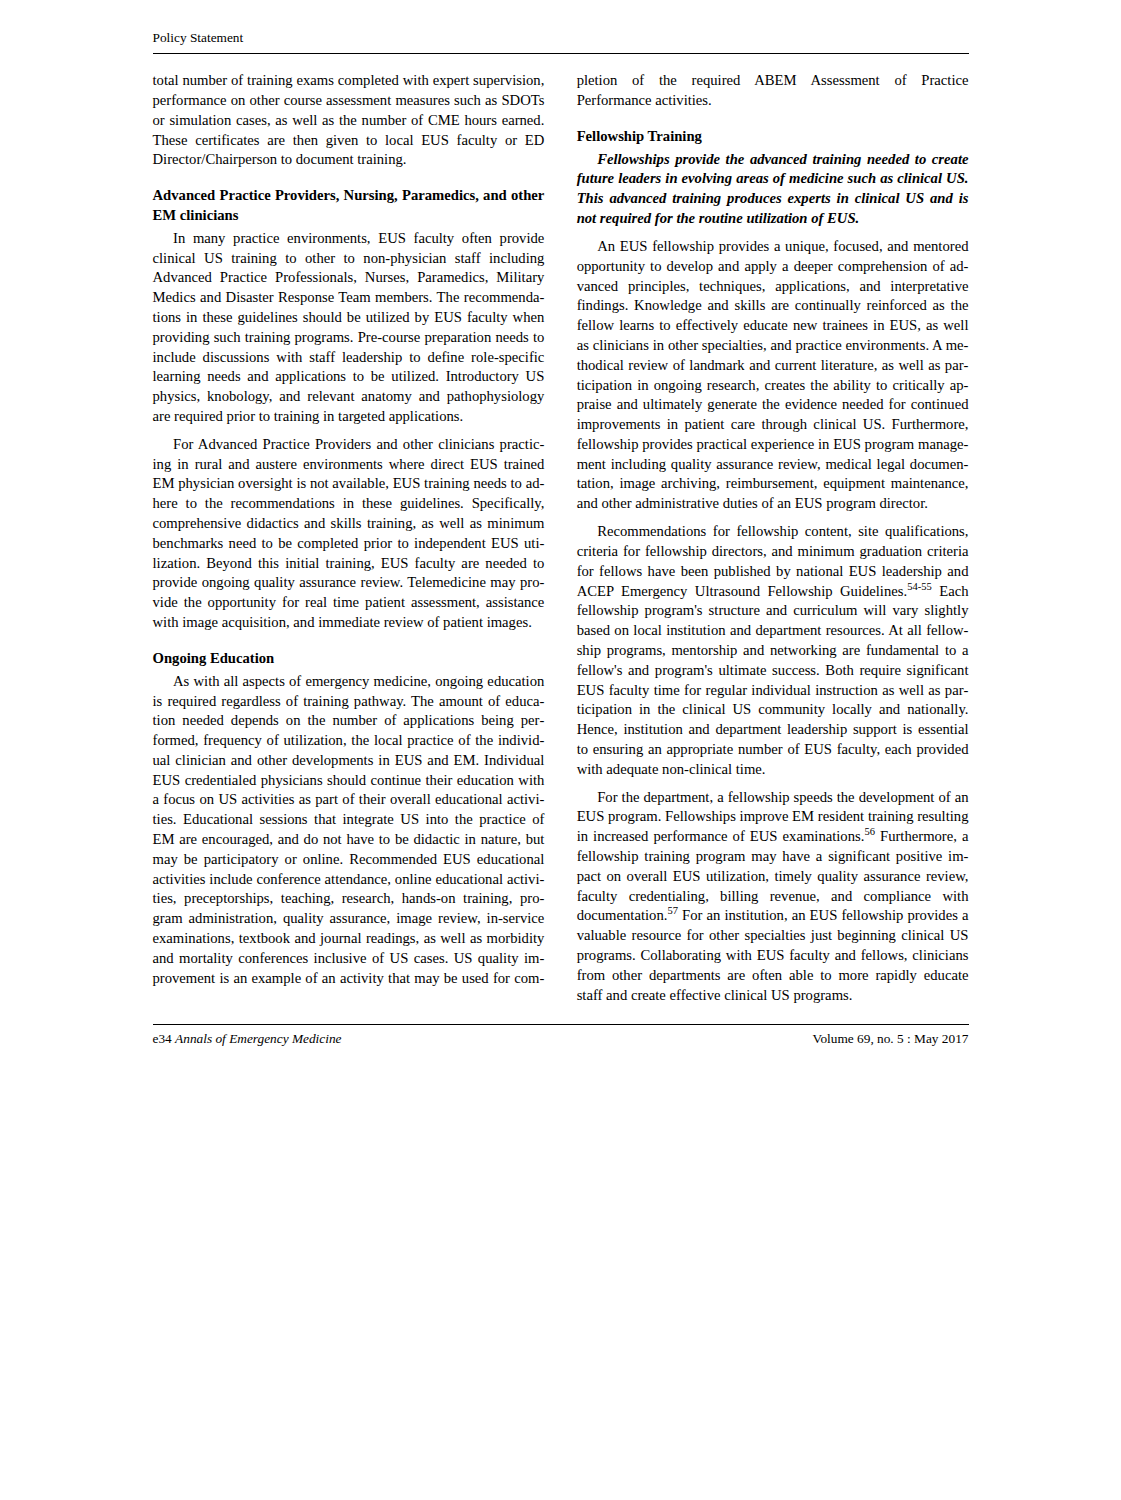Policy Statement
total number of training exams completed with expert supervision, performance on other course assessment measures such as SDOTs or simulation cases, as well as the number of CME hours earned. These certificates are then given to local EUS faculty or ED Director/Chairperson to document training.
Advanced Practice Providers, Nursing, Paramedics, and other EM clinicians
In many practice environments, EUS faculty often provide clinical US training to other to non-physician staff including Advanced Practice Professionals, Nurses, Paramedics, Military Medics and Disaster Response Team members. The recommendations in these guidelines should be utilized by EUS faculty when providing such training programs. Pre-course preparation needs to include discussions with staff leadership to define role-specific learning needs and applications to be utilized. Introductory US physics, knobology, and relevant anatomy and pathophysiology are required prior to training in targeted applications.
For Advanced Practice Providers and other clinicians practicing in rural and austere environments where direct EUS trained EM physician oversight is not available, EUS training needs to adhere to the recommendations in these guidelines. Specifically, comprehensive didactics and skills training, as well as minimum benchmarks need to be completed prior to independent EUS utilization. Beyond this initial training, EUS faculty are needed to provide ongoing quality assurance review. Telemedicine may provide the opportunity for real time patient assessment, assistance with image acquisition, and immediate review of patient images.
Ongoing Education
As with all aspects of emergency medicine, ongoing education is required regardless of training pathway. The amount of education needed depends on the number of applications being performed, frequency of utilization, the local practice of the individual clinician and other developments in EUS and EM. Individual EUS credentialed physicians should continue their education with a focus on US activities as part of their overall educational activities. Educational sessions that integrate US into the practice of EM are encouraged, and do not have to be didactic in nature, but may be participatory or online. Recommended EUS educational activities include conference attendance, online educational activities, preceptorships, teaching, research, hands-on training, program administration, quality assurance, image review, in-service examinations, textbook and journal readings, as well as morbidity and mortality conferences inclusive of US cases. US quality improvement is an example of an activity that may be used for completion of the required ABEM Assessment of Practice Performance activities.
Fellowship Training
Fellowships provide the advanced training needed to create future leaders in evolving areas of medicine such as clinical US. This advanced training produces experts in clinical US and is not required for the routine utilization of EUS.
An EUS fellowship provides a unique, focused, and mentored opportunity to develop and apply a deeper comprehension of advanced principles, techniques, applications, and interpretative findings. Knowledge and skills are continually reinforced as the fellow learns to effectively educate new trainees in EUS, as well as clinicians in other specialties, and practice environments. A methodical review of landmark and current literature, as well as participation in ongoing research, creates the ability to critically appraise and ultimately generate the evidence needed for continued improvements in patient care through clinical US. Furthermore, fellowship provides practical experience in EUS program management including quality assurance review, medical legal documentation, image archiving, reimbursement, equipment maintenance, and other administrative duties of an EUS program director.
Recommendations for fellowship content, site qualifications, criteria for fellowship directors, and minimum graduation criteria for fellows have been published by national EUS leadership and ACEP Emergency Ultrasound Fellowship Guidelines.54-55 Each fellowship program's structure and curriculum will vary slightly based on local institution and department resources. At all fellowship programs, mentorship and networking are fundamental to a fellow's and program's ultimate success. Both require significant EUS faculty time for regular individual instruction as well as participation in the clinical US community locally and nationally. Hence, institution and department leadership support is essential to ensuring an appropriate number of EUS faculty, each provided with adequate non-clinical time.
For the department, a fellowship speeds the development of an EUS program. Fellowships improve EM resident training resulting in increased performance of EUS examinations.56 Furthermore, a fellowship training program may have a significant positive impact on overall EUS utilization, timely quality assurance review, faculty credentialing, billing revenue, and compliance with documentation.57 For an institution, an EUS fellowship provides a valuable resource for other specialties just beginning clinical US programs. Collaborating with EUS faculty and fellows, clinicians from other departments are often able to more rapidly educate staff and create effective clinical US programs.
e34 Annals of Emergency Medicine
Volume 69, no. 5 : May 2017